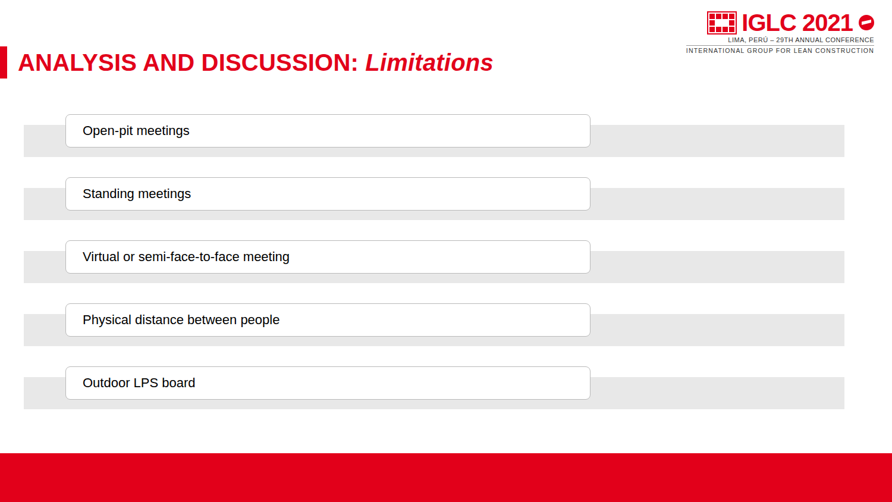IGLC 2021
LIMA, PERÚ – 29TH ANNUAL CONFERENCE
INTERNATIONAL GROUP FOR LEAN CONSTRUCTION
ANALYSIS AND DISCUSSION: Limitations
Open-pit meetings
Standing meetings
Virtual or semi-face-to-face meeting
Physical distance between people
Outdoor LPS board